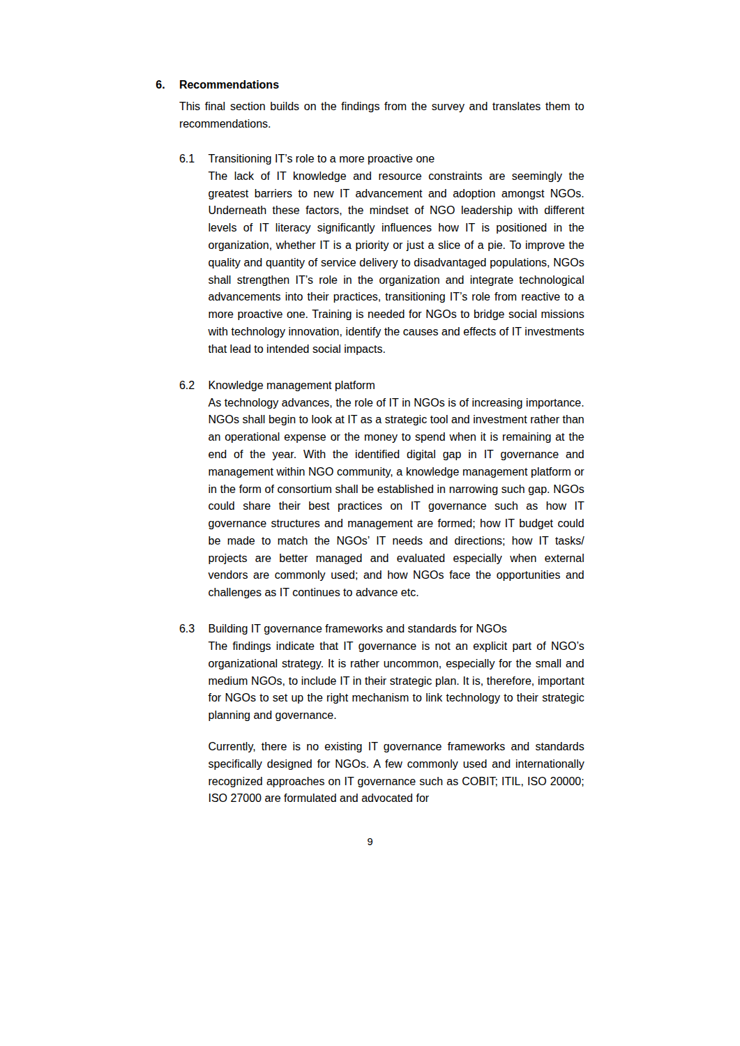6. Recommendations
This final section builds on the findings from the survey and translates them to recommendations.
6.1 Transitioning IT’s role to a more proactive one
The lack of IT knowledge and resource constraints are seemingly the greatest barriers to new IT advancement and adoption amongst NGOs. Underneath these factors, the mindset of NGO leadership with different levels of IT literacy significantly influences how IT is positioned in the organization, whether IT is a priority or just a slice of a pie. To improve the quality and quantity of service delivery to disadvantaged populations, NGOs shall strengthen IT’s role in the organization and integrate technological advancements into their practices, transitioning IT’s role from reactive to a more proactive one. Training is needed for NGOs to bridge social missions with technology innovation, identify the causes and effects of IT investments that lead to intended social impacts.
6.2 Knowledge management platform
As technology advances, the role of IT in NGOs is of increasing importance. NGOs shall begin to look at IT as a strategic tool and investment rather than an operational expense or the money to spend when it is remaining at the end of the year. With the identified digital gap in IT governance and management within NGO community, a knowledge management platform or in the form of consortium shall be established in narrowing such gap. NGOs could share their best practices on IT governance such as how IT governance structures and management are formed; how IT budget could be made to match the NGOs’ IT needs and directions; how IT tasks/ projects are better managed and evaluated especially when external vendors are commonly used; and how NGOs face the opportunities and challenges as IT continues to advance etc.
6.3 Building IT governance frameworks and standards for NGOs
The findings indicate that IT governance is not an explicit part of NGO’s organizational strategy. It is rather uncommon, especially for the small and medium NGOs, to include IT in their strategic plan. It is, therefore, important for NGOs to set up the right mechanism to link technology to their strategic planning and governance.
Currently, there is no existing IT governance frameworks and standards specifically designed for NGOs. A few commonly used and internationally recognized approaches on IT governance such as COBIT; ITIL, ISO 20000; ISO 27000 are formulated and advocated for
9